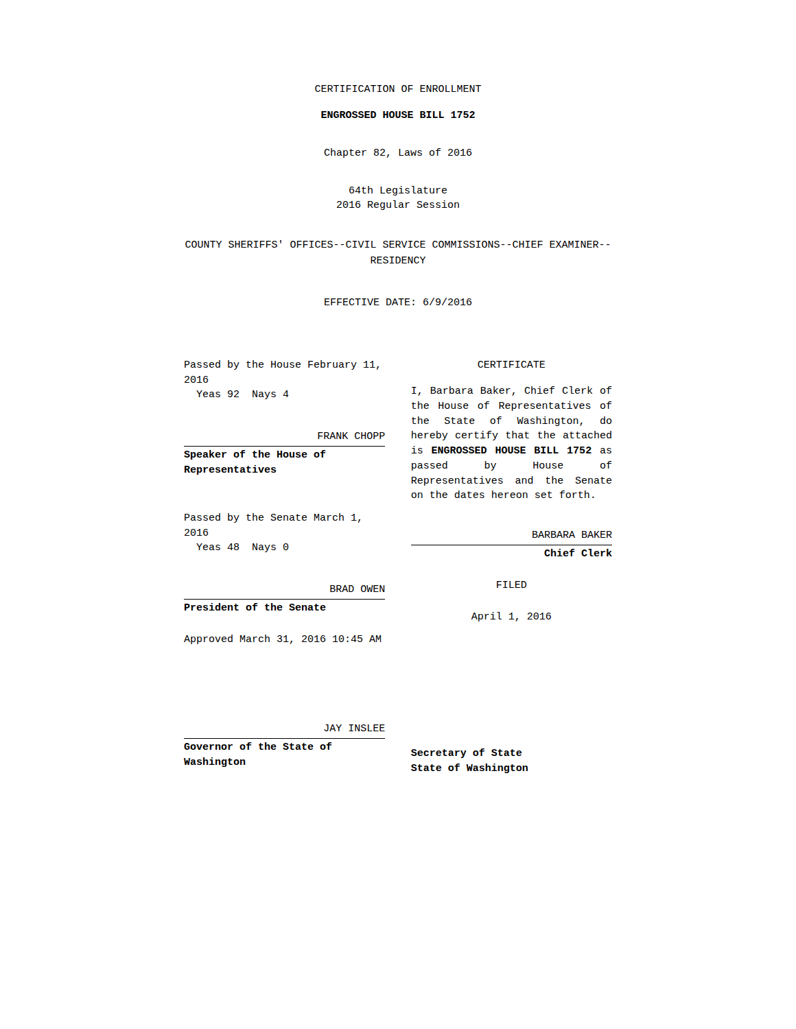CERTIFICATION OF ENROLLMENT
ENGROSSED HOUSE BILL 1752
Chapter 82, Laws of 2016
64th Legislature
2016 Regular Session
COUNTY SHERIFFS' OFFICES--CIVIL SERVICE COMMISSIONS--CHIEF EXAMINER--
RESIDENCY
EFFECTIVE DATE: 6/9/2016
Passed by the House February 11, 2016
Yeas 92 Nays 4
FRANK CHOPP
Speaker of the House of Representatives
Passed by the Senate March 1, 2016
Yeas 48 Nays 0
BRAD OWEN
President of the Senate
Approved March 31, 2016 10:45 AM
CERTIFICATE
I, Barbara Baker, Chief Clerk of the House of Representatives of the State of Washington, do hereby certify that the attached is ENGROSSED HOUSE BILL 1752 as passed by House of Representatives and the Senate on the dates hereon set forth.
BARBARA BAKER
Chief Clerk
FILED
April 1, 2016
JAY INSLEE
Governor of the State of Washington
Secretary of State
State of Washington